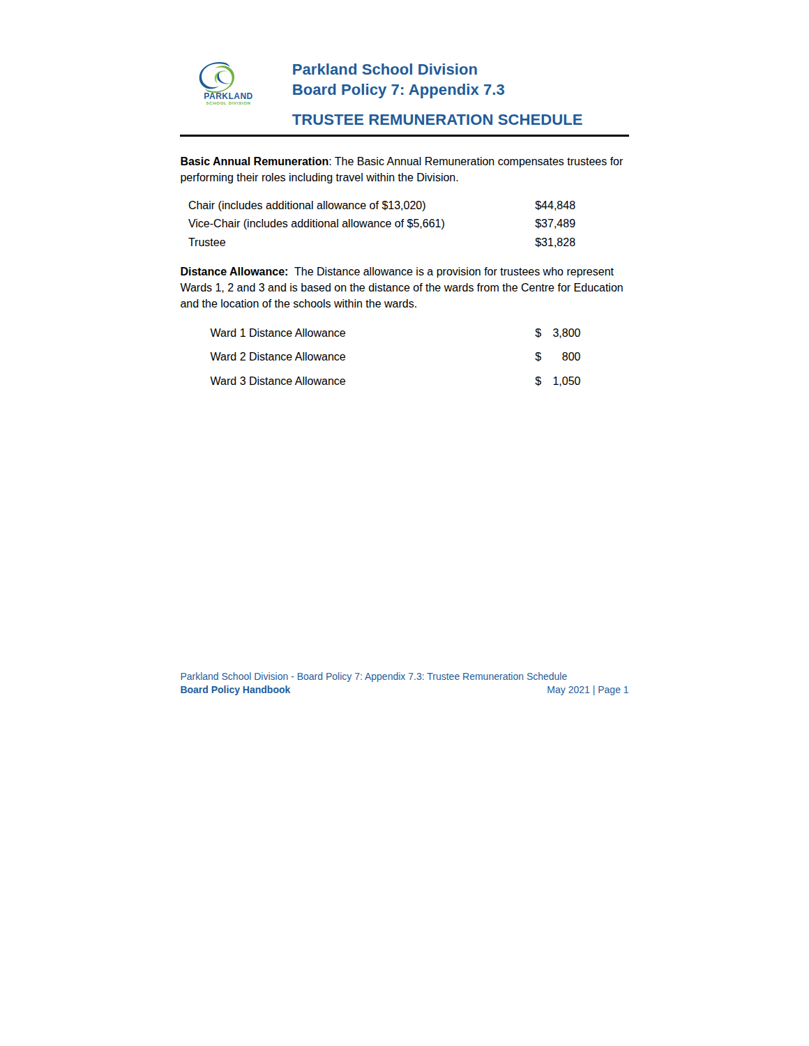Parkland School Division PARKLAND SCHOOL DIVISION
Parkland School Division
Board Policy 7: Appendix 7.3
TRUSTEE REMUNERATION SCHEDULE
Basic Annual Remuneration: The Basic Annual Remuneration compensates trustees for performing their roles including travel within the Division.
| Chair (includes additional allowance of $13,020) | $44,848 |
| Vice-Chair (includes additional allowance of $5,661) | $37,489 |
| Trustee | $31,828 |
Distance Allowance: The Distance allowance is a provision for trustees who represent Wards 1, 2 and 3 and is based on the distance of the wards from the Centre for Education and the location of the schools within the wards.
| Ward 1 Distance Allowance | $ 3,800 |
| Ward 2 Distance Allowance | $ 800 |
| Ward 3 Distance Allowance | $ 1,050 |
Parkland School Division - Board Policy 7: Appendix 7.3: Trustee Remuneration Schedule
Board Policy Handbook
May 2021 | Page 1